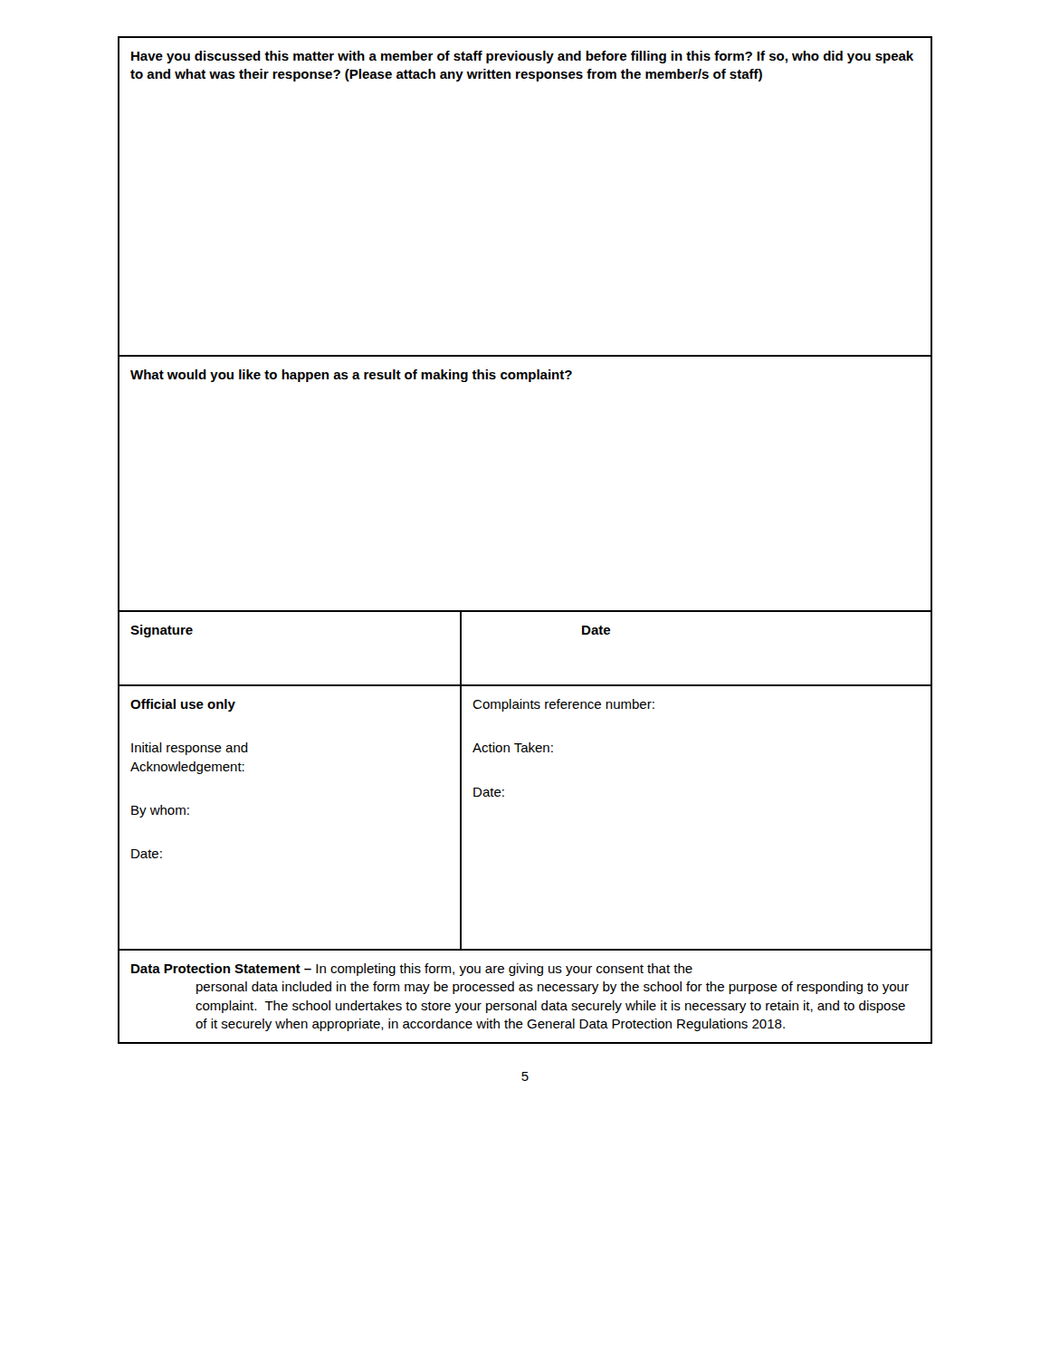| Have you discussed this matter with a member of staff previously and before filling in this form? If so, who did you speak to and what was their response? (Please attach any written responses from the member/s of staff) |
| What would you like to happen as a result of making this complaint? |
| Signature | Date |
| Official use only Initial response and Acknowledgement: By whom: Date: | Complaints reference number: Action Taken: Date: |
| Data Protection Statement – In completing this form, you are giving us your consent that the personal data included in the form may be processed as necessary by the school for the purpose of responding to your complaint. The school undertakes to store your personal data securely while it is necessary to retain it, and to dispose of it securely when appropriate, in accordance with the General Data Protection Regulations 2018. |
5